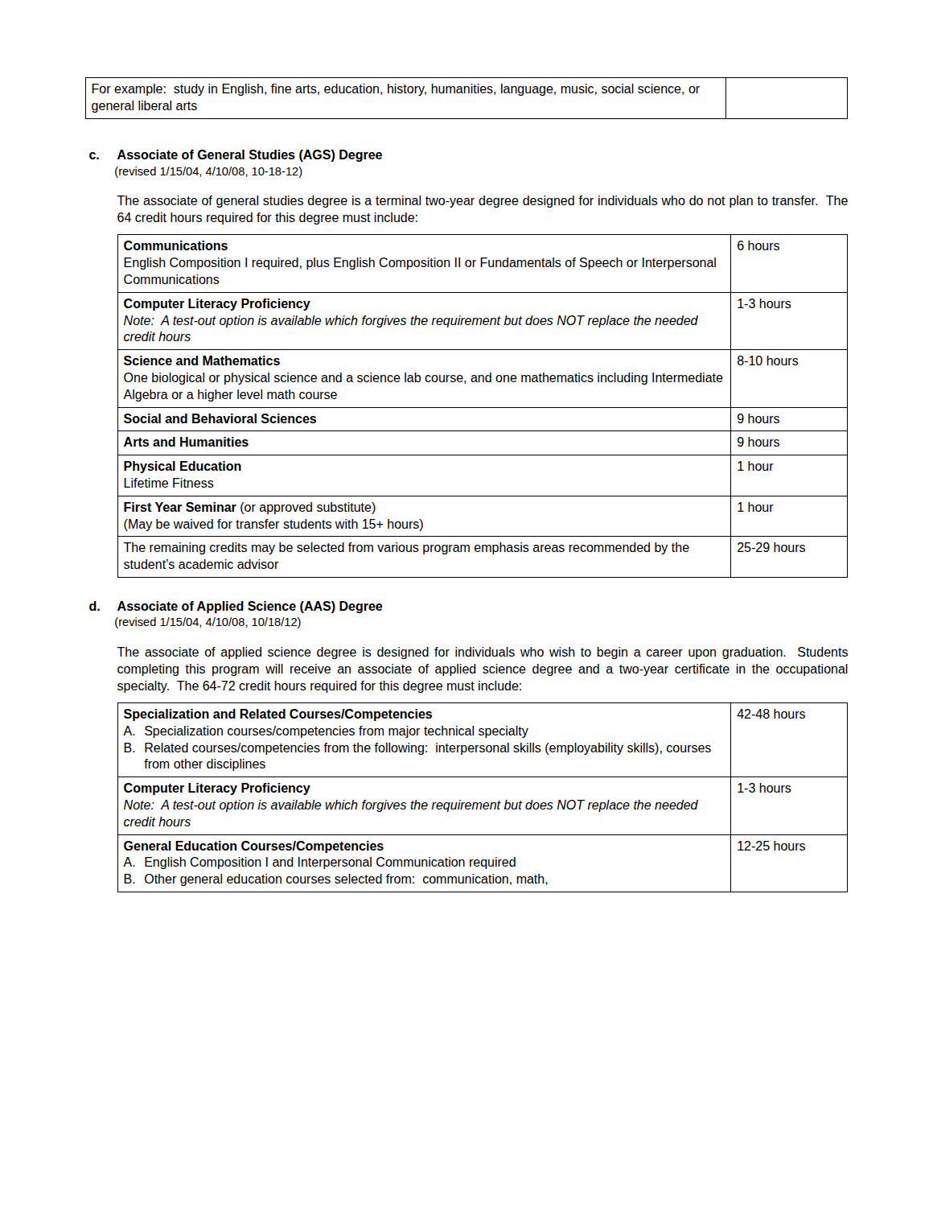| For example: study in English, fine arts, education, history, humanities, language, music, social science, or general liberal arts | |
c. Associate of General Studies (AGS) Degree
(revised 1/15/04, 4/10/08, 10-18-12)
The associate of general studies degree is a terminal two-year degree designed for individuals who do not plan to transfer. The 64 credit hours required for this degree must include:
| Communications English Composition I required, plus English Composition II or Fundamentals of Speech or Interpersonal Communications | 6 hours |
| Computer Literacy Proficiency Note: A test-out option is available which forgives the requirement but does NOT replace the needed credit hours | 1-3 hours |
| Science and Mathematics One biological or physical science and a science lab course, and one mathematics including Intermediate Algebra or a higher level math course | 8-10 hours |
| Social and Behavioral Sciences | 9 hours |
| Arts and Humanities | 9 hours |
| Physical Education Lifetime Fitness | 1 hour |
| First Year Seminar (or approved substitute) (May be waived for transfer students with 15+ hours) | 1 hour |
| The remaining credits may be selected from various program emphasis areas recommended by the student’s academic advisor | 25-29 hours |
d. Associate of Applied Science (AAS) Degree
(revised 1/15/04, 4/10/08, 10/18/12)
The associate of applied science degree is designed for individuals who wish to begin a career upon graduation. Students completing this program will receive an associate of applied science degree and a two-year certificate in the occupational specialty. The 64-72 credit hours required for this degree must include:
| Specialization and Related Courses/Competencies A. Specialization courses/competencies from major technical specialty B. Related courses/competencies from the following: interpersonal skills (employability skills), courses from other disciplines | 42-48 hours |
| Computer Literacy Proficiency Note: A test-out option is available which forgives the requirement but does NOT replace the needed credit hours | 1-3 hours |
| General Education Courses/Competencies A. English Composition I and Interpersonal Communication required B. Other general education courses selected from: communication, math, | 12-25 hours |